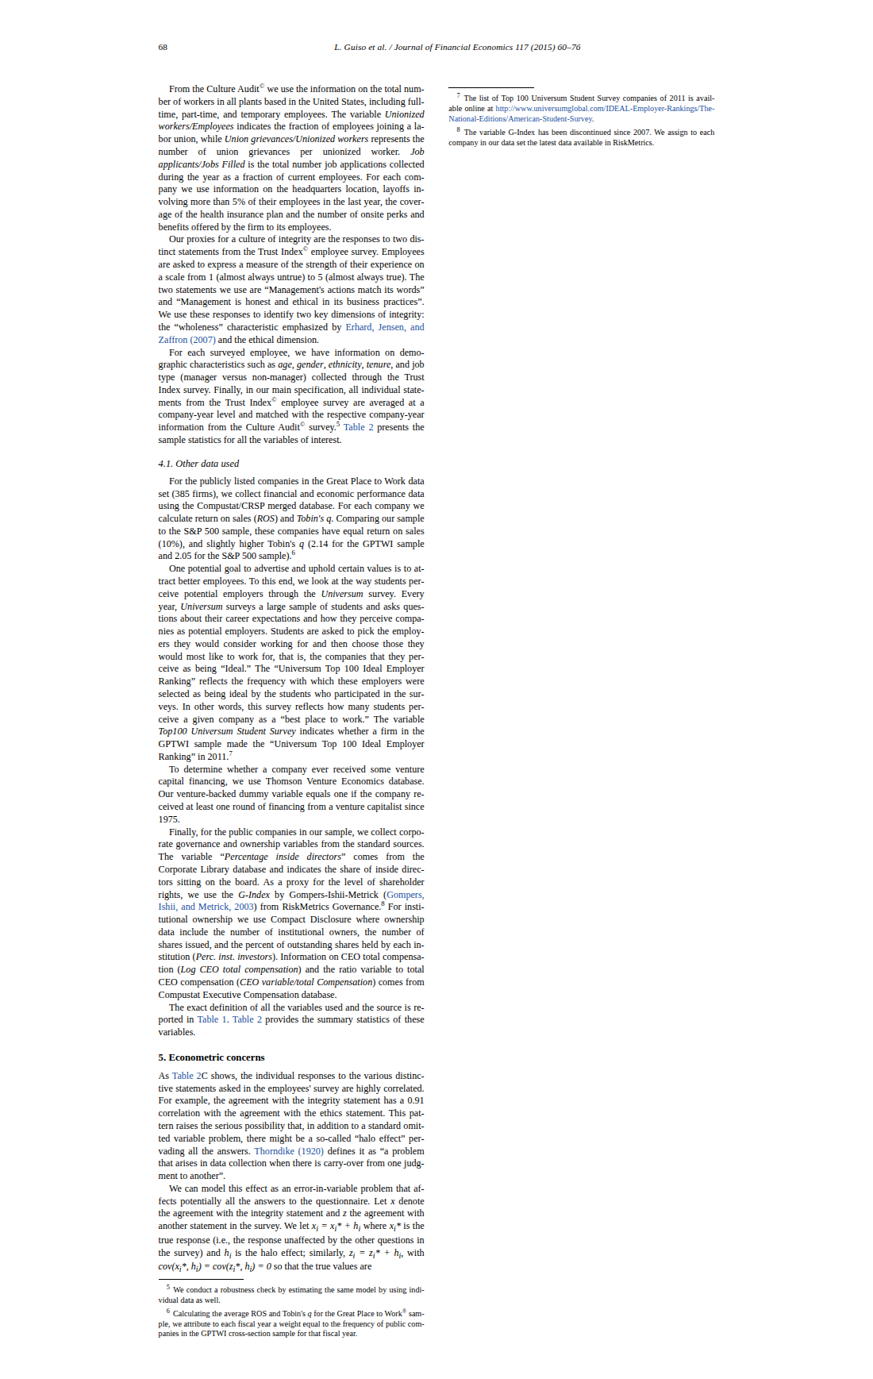68 L. Guiso et al. / Journal of Financial Economics 117 (2015) 60–76
From the Culture Audit© we use the information on the total number of workers in all plants based in the United States, including full-time, part-time, and temporary employees. The variable Unionized workers/Employees indicates the fraction of employees joining a labor union, while Union grievances/Unionized workers represents the number of union grievances per unionized worker. Job applicants/Jobs Filled is the total number job applications collected during the year as a fraction of current employees. For each company we use information on the headquarters location, layoffs involving more than 5% of their employees in the last year, the coverage of the health insurance plan and the number of onsite perks and benefits offered by the firm to its employees.
Our proxies for a culture of integrity are the responses to two distinct statements from the Trust Index© employee survey. Employees are asked to express a measure of the strength of their experience on a scale from 1 (almost always untrue) to 5 (almost always true). The two statements we use are “Management's actions match its words” and “Management is honest and ethical in its business practices”. We use these responses to identify two key dimensions of integrity: the “wholeness” characteristic emphasized by Erhard, Jensen, and Zaffron (2007) and the ethical dimension.
For each surveyed employee, we have information on demographic characteristics such as age, gender, ethnicity, tenure, and job type (manager versus non-manager) collected through the Trust Index survey. Finally, in our main specification, all individual statements from the Trust Index© employee survey are averaged at a company-year level and matched with the respective company-year information from the Culture Audit© survey.5 Table 2 presents the sample statistics for all the variables of interest.
4.1. Other data used
For the publicly listed companies in the Great Place to Work data set (385 firms), we collect financial and economic performance data using the Compustat/CRSP merged database. For each company we calculate return on sales (ROS) and Tobin's q. Comparing our sample to the S&P 500 sample, these companies have equal return on sales (10%), and slightly higher Tobin's q (2.14 for the GPTWI sample and 2.05 for the S&P 500 sample).6
One potential goal to advertise and uphold certain values is to attract better employees. To this end, we look at the way students perceive potential employers through the Universum survey. Every year, Universum surveys a large sample of students and asks questions about their career expectations and how they perceive companies as potential employers. Students are asked to pick the employers they would consider working for and then choose those they would most like to work for, that is, the companies that they perceive as being “Ideal.” The “Universum Top 100 Ideal Employer Ranking” reflects the frequency with which these employers were selected as being ideal by the students who participated in the surveys. In other words, this survey reflects how many students perceive a given company as a “best place to work.” The variable Top100 Universum Student Survey indicates whether a firm in the GPTWI sample made the “Universum Top 100 Ideal Employer Ranking” in 2011.7
To determine whether a company ever received some venture capital financing, we use Thomson Venture Economics database. Our venture-backed dummy variable equals one if the company received at least one round of financing from a venture capitalist since 1975.
Finally, for the public companies in our sample, we collect corporate governance and ownership variables from the standard sources. The variable “Percentage inside directors” comes from the Corporate Library database and indicates the share of inside directors sitting on the board. As a proxy for the level of shareholder rights, we use the G-Index by Gompers-Ishii-Metrick (Gompers, Ishii, and Metrick, 2003) from RiskMetrics Governance.8 For institutional ownership we use Compact Disclosure where ownership data include the number of institutional owners, the number of shares issued, and the percent of outstanding shares held by each institution (Perc. inst. investors). Information on CEO total compensation (Log CEO total compensation) and the ratio variable to total CEO compensation (CEO variable/total Compensation) comes from Compustat Executive Compensation database.
The exact definition of all the variables used and the source is reported in Table 1. Table 2 provides the summary statistics of these variables.
5. Econometric concerns
As Table 2 C shows, the individual responses to the various distinctive statements asked in the employees' survey are highly correlated. For example, the agreement with the integrity statement has a 0.91 correlation with the agreement with the ethics statement. This pattern raises the serious possibility that, in addition to a standard omitted variable problem, there might be a so-called “halo effect” pervading all the answers. Thorndike (1920) defines it as “a problem that arises in data collection when there is carry-over from one judgment to another”.
We can model this effect as an error-in-variable problem that affects potentially all the answers to the questionnaire. Let x denote the agreement with the integrity statement and z the agreement with another statement in the survey. We let xi = xi* + hi where xi* is the true response (i.e., the response unaffected by the other questions in the survey) and hi is the halo effect; similarly, zi = zi* + hi, with cov(xi*, hi) = cov(zi*, hi) = 0 so that the true values are
5 We conduct a robustness check by estimating the same model by using individual data as well.
6 Calculating the average ROS and Tobin's q for the Great Place to Work® sample, we attribute to each fiscal year a weight equal to the frequency of public companies in the GPTWI cross-section sample for that fiscal year.
7 The list of Top 100 Universum Student Survey companies of 2011 is available online at http://www.universumglobal.com/IDEAL-Employer-Rankings/The-National-Editions/American-Student-Survey.
8 The variable G-Index has been discontinued since 2007. We assign to each company in our data set the latest data available in RiskMetrics.